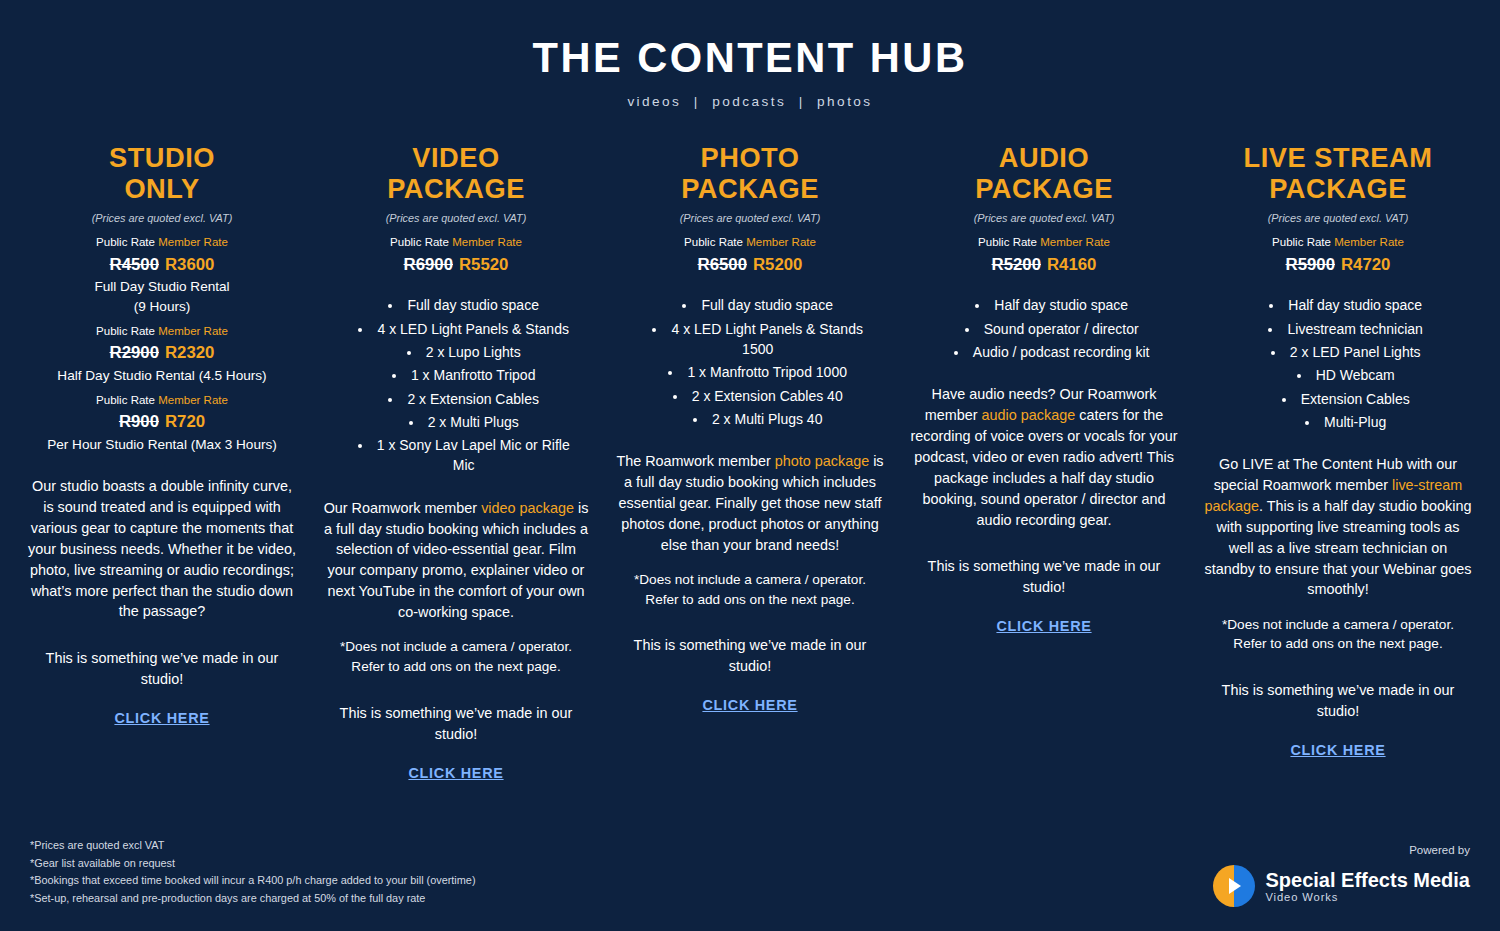The Content Hub
videos | podcasts | photos
Studio
Only
(Prices are quoted excl. VAT)
Public Rate Member Rate
R4500R3600
Full Day Studio Rental
(9 Hours)
Public Rate Member Rate
R2900R2320
Half Day Studio Rental (4.5 Hours)
Public Rate Member Rate
R900R720
Per Hour Studio Rental (Max 3 Hours)
Our studio boasts a double infinity curve, is sound treated and is equipped with various gear to capture the moments that your business needs. Whether it be video, photo, live streaming or audio recordings; what’s more perfect than the studio down the passage?
This is something we’ve made in our studio!
CLICK HERE
Video
Package
(Prices are quoted excl. VAT)
Public Rate Member Rate
R6900R5520
Full day studio space
4 x LED Light Panels & Stands
2 x Lupo Lights
1 x Manfrotto Tripod
2 x Extension Cables
2 x Multi Plugs
1 x Sony Lav Lapel Mic or Rifle Mic
Our Roamwork member video package is a full day studio booking which includes a selection of video-essential gear. Film your company promo, explainer video or next YouTube in the comfort of your own co-working space.
*Does not include a camera / operator. Refer to add ons on the next page.
This is something we’ve made in our studio!
CLICK HERE
Photo
Package
(Prices are quoted excl. VAT)
Public Rate Member Rate
R6500R5200
Full day studio space
4 x LED Light Panels & Stands 1500
1 x Manfrotto Tripod 1000
2 x Extension Cables 40
2 x Multi Plugs 40
The Roamwork member photo package is a full day studio booking which includes essential gear. Finally get those new staff photos done, product photos or anything else than your brand needs!
*Does not include a camera / operator. Refer to add ons on the next page.
This is something we’ve made in our studio!
CLICK HERE
Audio
Package
(Prices are quoted excl. VAT)
Public Rate Member Rate
R5200R4160
Half day studio space
Sound operator / director
Audio / podcast recording kit
Have audio needs? Our Roamwork member audio package caters for the recording of voice overs or vocals for your podcast, video or even radio advert! This package includes a half day studio booking, sound operator / director and audio recording gear.
This is something we’ve made in our studio!
CLICK HERE
Live Stream
Package
(Prices are quoted excl. VAT)
Public Rate Member Rate
R5900R4720
Half day studio space
Livestream technician
2 x LED Panel Lights
HD Webcam
Extension Cables
Multi-Plug
Go LIVE at The Content Hub with our special Roamwork member live-stream package. This is a half day studio booking with supporting live streaming tools as well as a live stream technician on standby to ensure that your Webinar goes smoothly!
*Does not include a camera / operator. Refer to add ons on the next page.
This is something we’ve made in our studio!
CLICK HERE
*Prices are quoted excl VAT
*Gear list available on request
*Bookings that exceed time booked will incur a R400 p/h charge added to your bill (overtime)
*Set-up, rehearsal and pre-production days are charged at 50% of the full day rate
Powered by
Special Effects Media
Video Works